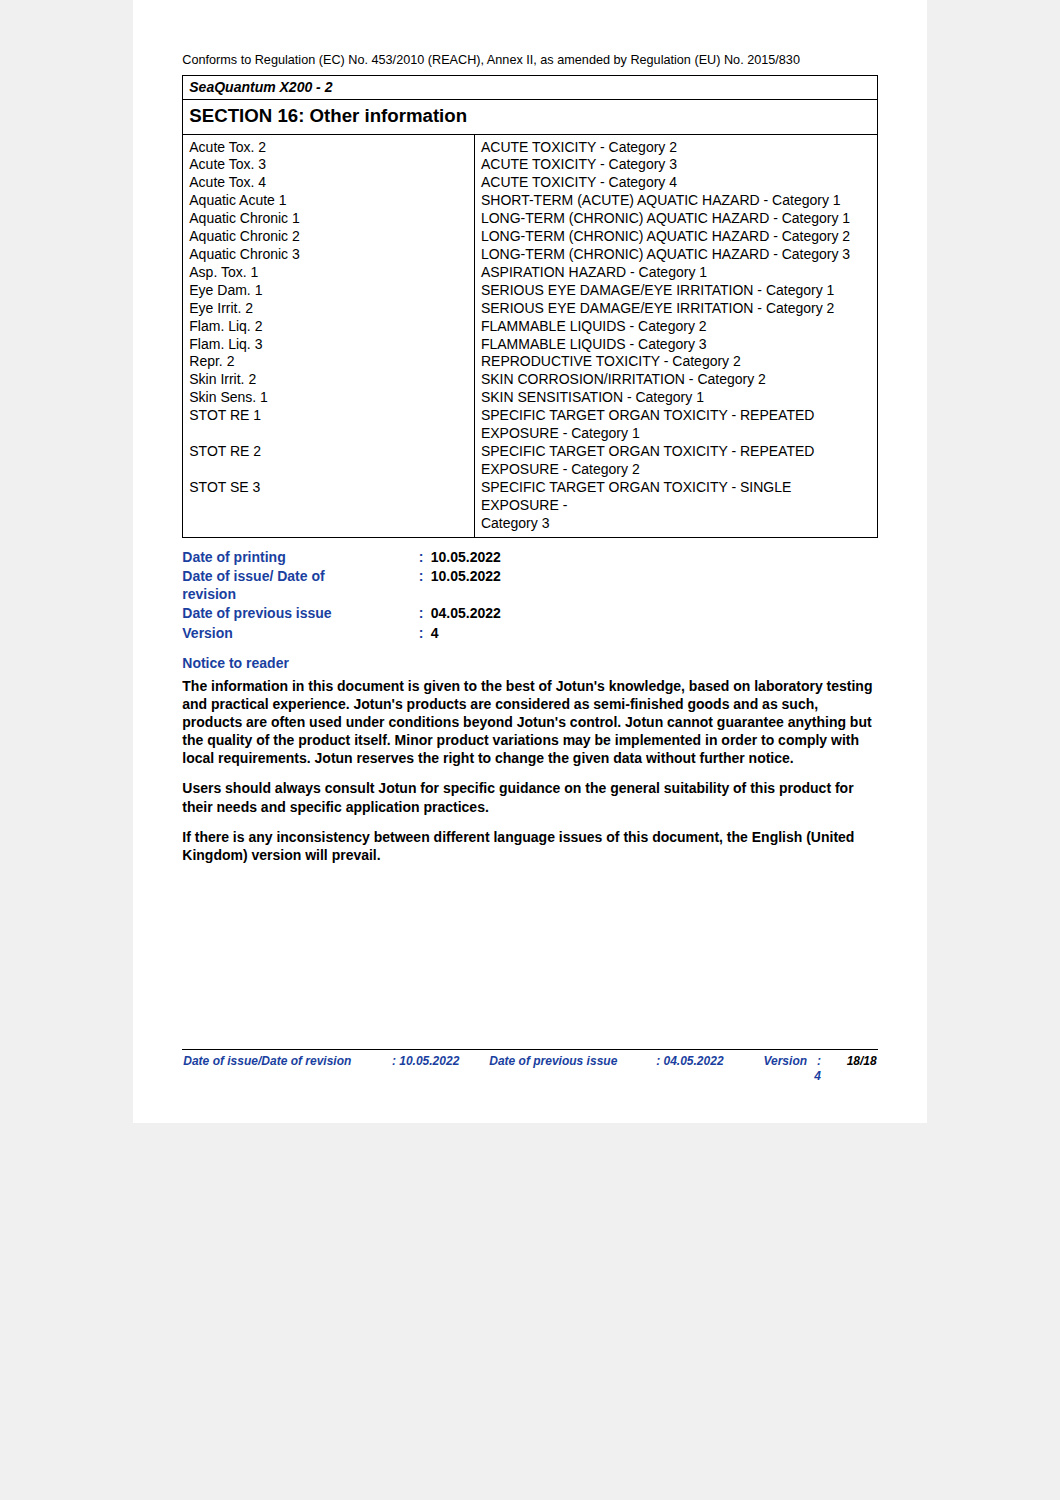Conforms to Regulation (EC) No. 453/2010 (REACH), Annex II, as amended by Regulation (EU) No. 2015/830
SeaQuantum X200 - 2
SECTION 16: Other information
| Acute Tox. 2 | ACUTE TOXICITY - Category 2 |
| Acute Tox. 3 | ACUTE TOXICITY - Category 3 |
| Acute Tox. 4 | ACUTE TOXICITY - Category 4 |
| Aquatic Acute 1 | SHORT-TERM (ACUTE) AQUATIC HAZARD - Category 1 |
| Aquatic Chronic 1 | LONG-TERM (CHRONIC) AQUATIC HAZARD - Category 1 |
| Aquatic Chronic 2 | LONG-TERM (CHRONIC) AQUATIC HAZARD - Category 2 |
| Aquatic Chronic 3 | LONG-TERM (CHRONIC) AQUATIC HAZARD - Category 3 |
| Asp. Tox. 1 | ASPIRATION HAZARD - Category 1 |
| Eye Dam. 1 | SERIOUS EYE DAMAGE/EYE IRRITATION - Category 1 |
| Eye Irrit. 2 | SERIOUS EYE DAMAGE/EYE IRRITATION - Category 2 |
| Flam. Liq. 2 | FLAMMABLE LIQUIDS - Category 2 |
| Flam. Liq. 3 | FLAMMABLE LIQUIDS - Category 3 |
| Repr. 2 | REPRODUCTIVE TOXICITY - Category 2 |
| Skin Irrit. 2 | SKIN CORROSION/IRRITATION - Category 2 |
| Skin Sens. 1 | SKIN SENSITISATION - Category 1 |
| STOT RE 1 | SPECIFIC TARGET ORGAN TOXICITY - REPEATED EXPOSURE - Category 1 |
| STOT RE 2 | SPECIFIC TARGET ORGAN TOXICITY - REPEATED EXPOSURE - Category 2 |
| STOT SE 3 | SPECIFIC TARGET ORGAN TOXICITY - SINGLE EXPOSURE - Category 3 |
| Date of printing | : | 10.05.2022 |
| Date of issue/ Date of revision | : | 10.05.2022 |
| Date of previous issue | : | 04.05.2022 |
| Version | : | 4 |
Notice to reader
The information in this document is given to the best of Jotun's knowledge, based on laboratory testing and practical experience. Jotun's products are considered as semi-finished goods and as such, products are often used under conditions beyond Jotun's control. Jotun cannot guarantee anything but the quality of the product itself. Minor product variations may be implemented in order to comply with local requirements. Jotun reserves the right to change the given data without further notice.
Users should always consult Jotun for specific guidance on the general suitability of this product for their needs and specific application practices.
If there is any inconsistency between different language issues of this document, the English (United Kingdom) version will prevail.
| Date of issue/Date of revision | : 10.05.2022 | Date of previous issue | : 04.05.2022 | Version : 4 | 18/18 |